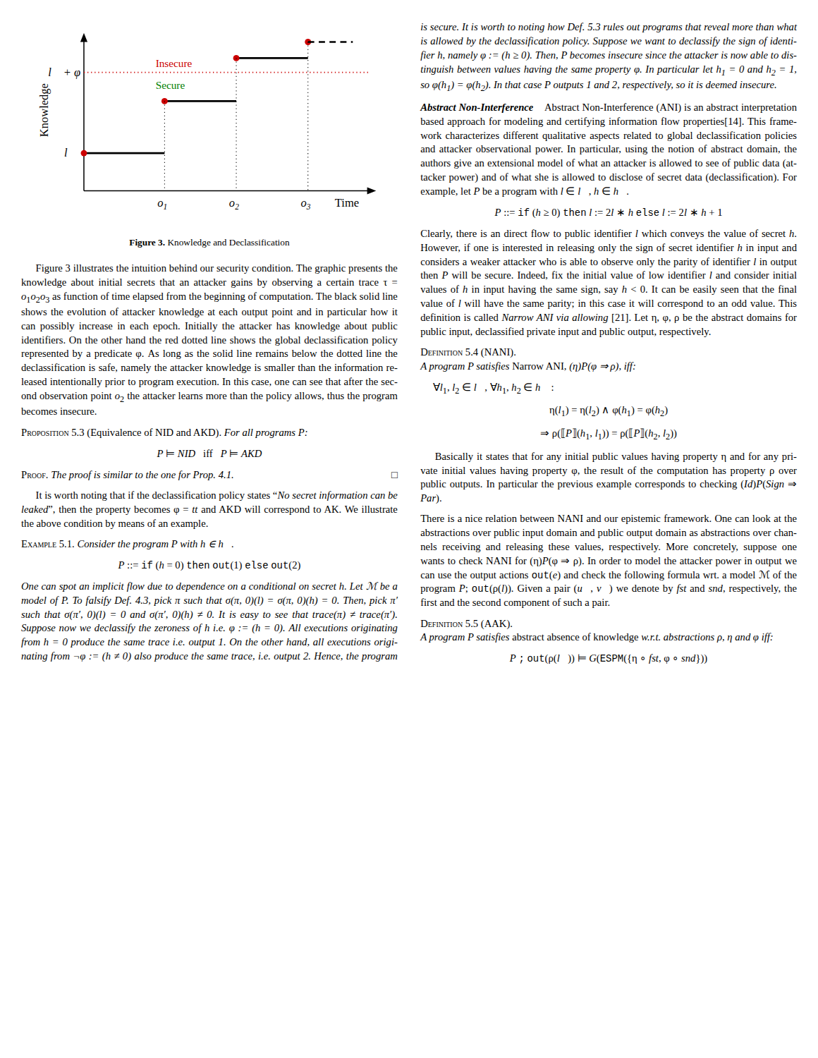Knowledge Time l⃗ + φ l⃗ Insecure Secure o1 o2 o3
Figure 3. Knowledge and Declassification
Figure 3 illustrates the intuition behind our security condition. The graphic presents the knowledge about initial secrets that an attacker gains by observing a certain trace τ = o1o2o3 as function of time elapsed from the beginning of computation. The black solid line shows the evolution of attacker knowledge at each output point and in particular how it can possibly increase in each epoch. Initially the attacker has knowledge about public identifiers. On the other hand the red dotted line shows the global declassification policy represented by a predicate φ. As long as the solid line remains below the dotted line the declassification is safe, namely the attacker knowledge is smaller than the information released intentionally prior to program execution. In this case, one can see that after the second observation point o2 the attacker learns more than the policy allows, thus the program becomes insecure.
Proposition 5.3 (Equivalence of NID and AKD). For all programs P:
P ⊨ NID iff P ⊨ AKD
Proof. The proof is similar to the one for Prop. 4.1. □
It is worth noting that if the declassification policy states “No secret information can be leaked”, then the property becomes φ = tt and AKD will correspond to AK. We illustrate the above condition by means of an example.
Example 5.1. Consider the program P with h ∈ h⃗.
P ::= if (h = 0) then out(1) else out(2)
One can spot an implicit flow due to dependence on a conditional on secret h. Let ℳ be a model of P. To falsify Def. 4.3, pick π such that σ(π, 0)(l) = σ(π, 0)(h) = 0. Then, pick π′ such that σ(π′, 0)(l) = 0 and σ(π′, 0)(h) ≠ 0. It is easy to see that trace(π) ≠ trace(π′). Suppose now we declassify the zeroness of h i.e. φ := (h = 0). All executions originating from h = 0 produce the same trace i.e. output 1. On the other hand, all executions originating from ¬φ := (h ≠ 0) also produce the same trace, i.e. output 2. Hence, the program is secure. It is worth to noting how Def. 5.3 rules out programs that reveal more than what is allowed by the declassification policy. Suppose we want to declassify the sign of identifier h, namely φ := (h ≥ 0). Then, P becomes insecure since the attacker is now able to distinguish between values having the same property φ. In particular let h1 = 0 and h2 = 1, so φ(h1) = φ(h2). In that case P outputs 1 and 2, respectively, so it is deemed insecure.
Abstract Non-Interference Abstract Non-Interference (ANI) is an abstract interpretation based approach for modeling and certifying information flow properties[14]. This framework characterizes different qualitative aspects related to global declassification policies and attacker observational power. In particular, using the notion of abstract domain, the authors give an extensional model of what an attacker is allowed to see of public data (attacker power) and of what she is allowed to disclose of secret data (declassification). For example, let P be a program with l ∈ l⃗, h ∈ h⃗.
P ::= if (h ≥ 0) then l := 2l ∗ h else l := 2l ∗ h + 1
Clearly, there is an direct flow to public identifier l which conveys the value of secret h. However, if one is interested in releasing only the sign of secret identifier h in input and considers a weaker attacker who is able to observe only the parity of identifier l in output then P will be secure. Indeed, fix the initial value of low identifier l and consider initial values of h in input having the same sign, say h < 0. It can be easily seen that the final value of l will have the same parity; in this case it will correspond to an odd value. This definition is called Narrow ANI via allowing [21]. Let η, φ, ρ be the abstract domains for public input, declassified private input and public output, respectively.
Definition 5.4 (NANI).
A program P satisfies Narrow ANI, (η)P(φ ⇒ ρ), iff:
∀l1, l2 ∈ l⃗, ∀h1, h2 ∈ h⃗ :
η(l1) = η(l2) ∧ φ(h1) = φ(h2)
⇒ ρ(⟦P⟧(h1, l1)) = ρ(⟦P⟧(h2, l2))
Basically it states that for any initial public values having property η and for any private initial values having property φ, the result of the computation has property ρ over public outputs. In particular the previous example corresponds to checking (Id)P(Sign ⇒ Par).
There is a nice relation between NANI and our epistemic framework. One can look at the abstractions over public input domain and public output domain as abstractions over channels receiving and releasing these values, respectively. More concretely, suppose one wants to check NANI for (η)P(φ ⇒ ρ). In order to model the attacker power in output we can use the output actions out(e) and check the following formula wrt. a model ℳ of the program P; out(ρ(l)). Given a pair (u⃗, v⃗) we denote by fst and snd, respectively, the first and the second component of such a pair.
Definition 5.5 (AAK).
A program P satisfies abstract absence of knowledge w.r.t. abstractions ρ, η and φ iff:
P ; out(ρ(l⃗)) ⊨ G(ESPM({η ∘ fst, φ ∘ snd}))